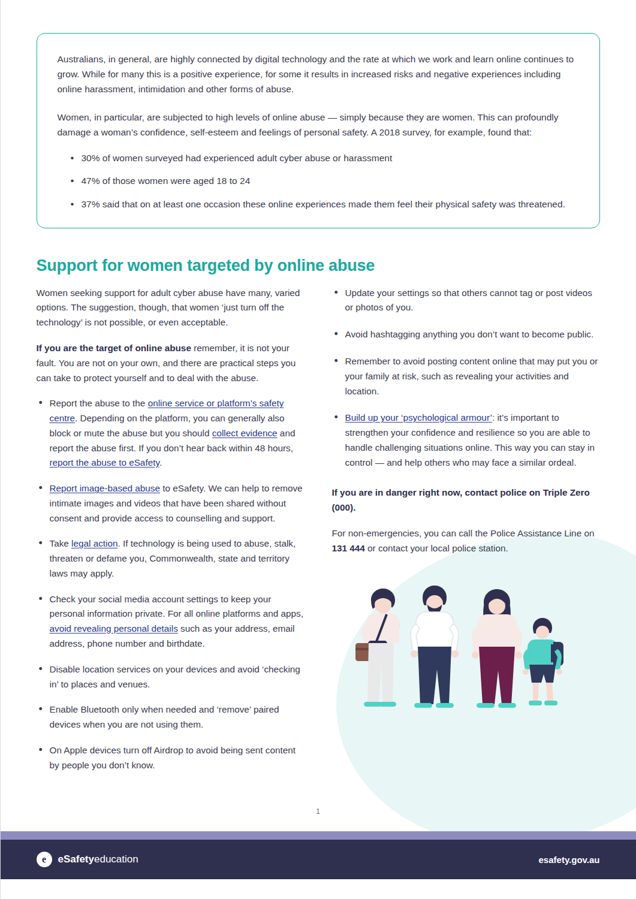Australians, in general, are highly connected by digital technology and the rate at which we work and learn online continues to grow. While for many this is a positive experience, for some it results in increased risks and negative experiences including online harassment, intimidation and other forms of abuse.
Women, in particular, are subjected to high levels of online abuse — simply because they are women. This can profoundly damage a woman’s confidence, self-esteem and feelings of personal safety. A 2018 survey, for example, found that:
30% of women surveyed had experienced adult cyber abuse or harassment
47% of those women were aged 18 to 24
37% said that on at least one occasion these online experiences made them feel their physical safety was threatened.
Support for women targeted by online abuse
Women seeking support for adult cyber abuse have many, varied options. The suggestion, though, that women ‘just turn off the technology’ is not possible, or even acceptable.
If you are the target of online abuse remember, it is not your fault. You are not on your own, and there are practical steps you can take to protect yourself and to deal with the abuse.
Report the abuse to the online service or platform’s safety centre. Depending on the platform, you can generally also block or mute the abuse but you should collect evidence and report the abuse first. If you don’t hear back within 48 hours, report the abuse to eSafety.
Report image-based abuse to eSafety. We can help to remove intimate images and videos that have been shared without consent and provide access to counselling and support.
Take legal action. If technology is being used to abuse, stalk, threaten or defame you, Commonwealth, state and territory laws may apply.
Check your social media account settings to keep your personal information private. For all online platforms and apps, avoid revealing personal details such as your address, email address, phone number and birthdate.
Disable location services on your devices and avoid ‘checking in’ to places and venues.
Enable Bluetooth only when needed and ‘remove’ paired devices when you are not using them.
On Apple devices turn off Airdrop to avoid being sent content by people you don’t know.
Update your settings so that others cannot tag or post videos or photos of you.
Avoid hashtagging anything you don’t want to become public.
Remember to avoid posting content online that may put you or your family at risk, such as revealing your activities and location.
Build up your ‘psychological armour’: it’s important to strengthen your confidence and resilience so you are able to handle challenging situations online. This way you can stay in control — and help others who may face a similar ordeal.
If you are in danger right now, contact police on Triple Zero (000).
For non-emergencies, you can call the Police Assistance Line on 131 444 or contact your local police station.
1
e eSafetyeducation
esafety.gov.au